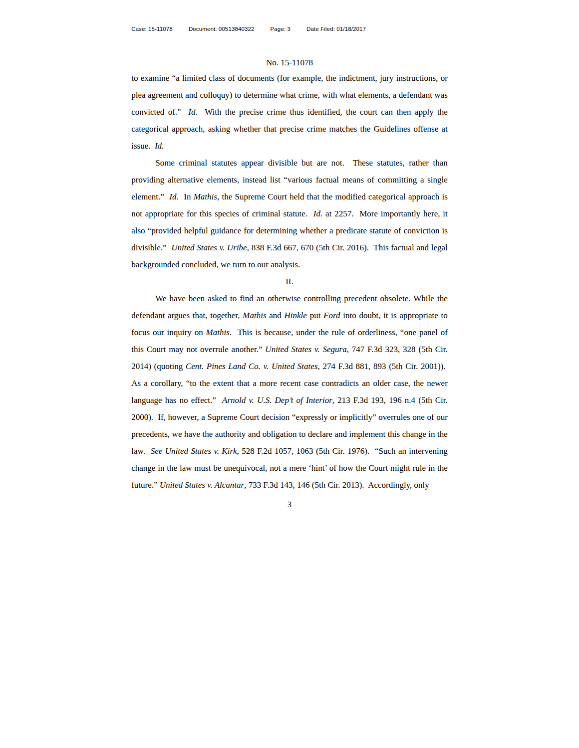Case: 15-11078 Document: 00513840322 Page: 3 Date Filed: 01/18/2017
No. 15-11078
to examine “a limited class of documents (for example, the indictment, jury instructions, or plea agreement and colloquy) to determine what crime, with what elements, a defendant was convicted of.” Id. With the precise crime thus identified, the court can then apply the categorical approach, asking whether that precise crime matches the Guidelines offense at issue. Id.
Some criminal statutes appear divisible but are not. These statutes, rather than providing alternative elements, instead list “various factual means of committing a single element.” Id. In Mathis, the Supreme Court held that the modified categorical approach is not appropriate for this species of criminal statute. Id. at 2257. More importantly here, it also “provided helpful guidance for determining whether a predicate statute of conviction is divisible.” United States v. Uribe, 838 F.3d 667, 670 (5th Cir. 2016). This factual and legal backgrounded concluded, we turn to our analysis.
II.
We have been asked to find an otherwise controlling precedent obsolete. While the defendant argues that, together, Mathis and Hinkle put Ford into doubt, it is appropriate to focus our inquiry on Mathis. This is because, under the rule of orderliness, “one panel of this Court may not overrule another.” United States v. Segura, 747 F.3d 323, 328 (5th Cir. 2014) (quoting Cent. Pines Land Co. v. United States, 274 F.3d 881, 893 (5th Cir. 2001)). As a corollary, “to the extent that a more recent case contradicts an older case, the newer language has no effect.” Arnold v. U.S. Dep’t of Interior, 213 F.3d 193, 196 n.4 (5th Cir. 2000). If, however, a Supreme Court decision “expressly or implicitly” overrules one of our precedents, we have the authority and obligation to declare and implement this change in the law. See United States v. Kirk, 528 F.2d 1057, 1063 (5th Cir. 1976). “Such an intervening change in the law must be unequivocal, not a mere ‘hint’ of how the Court might rule in the future.” United States v. Alcantar, 733 F.3d 143, 146 (5th Cir. 2013). Accordingly, only
3